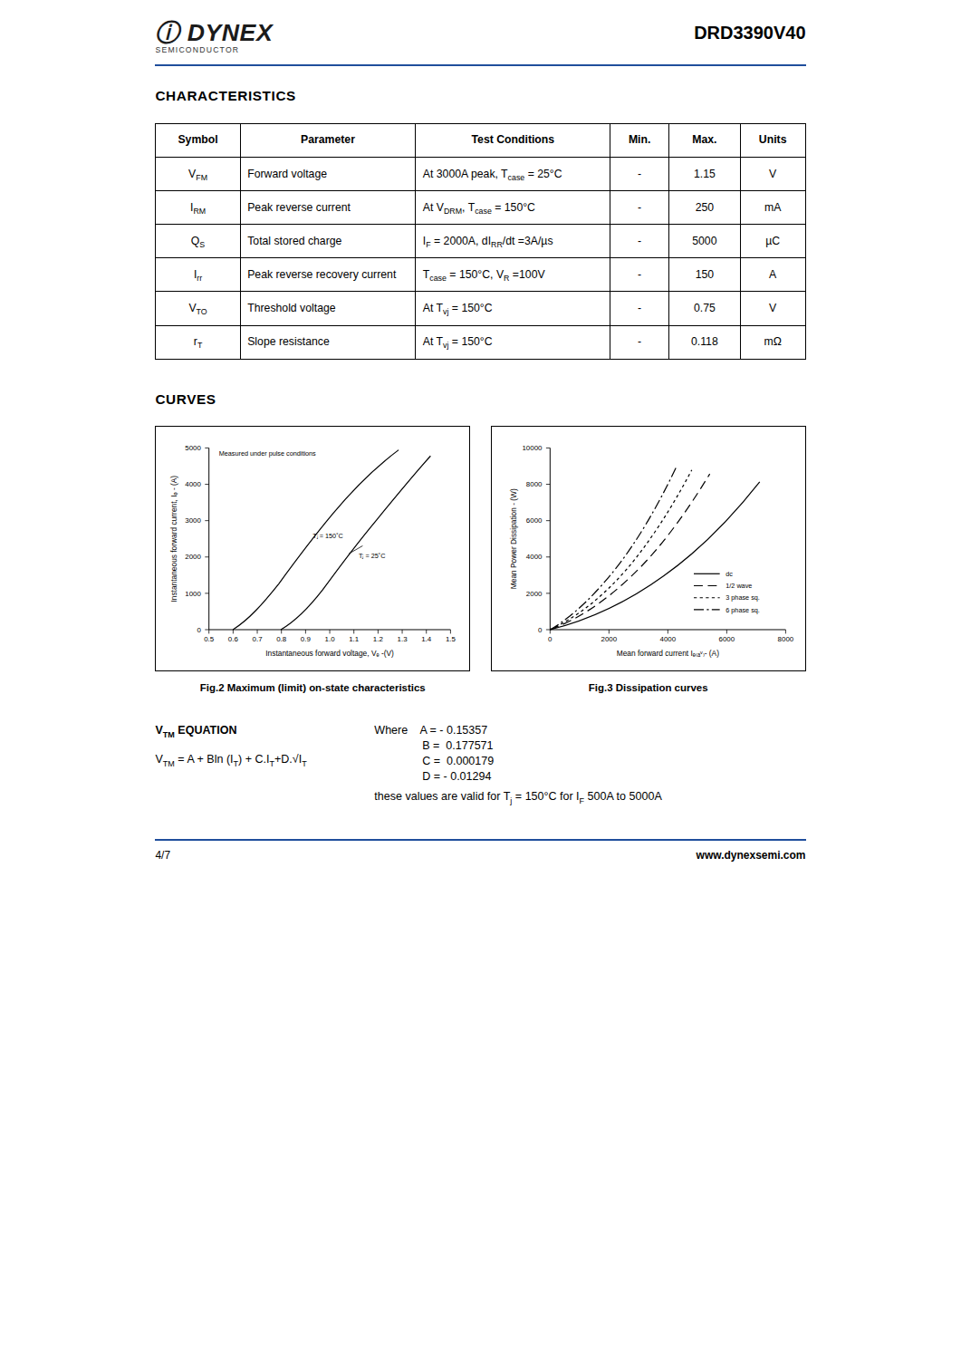ⓘ DYNEX
SEMICONDUCTOR
DRD3390V40
CHARACTERISTICS
| Symbol | Parameter | Test Conditions | Min. | Max. | Units |
| --- | --- | --- | --- | --- | --- |
| V FM | Forward voltage | At 3000A peak, T case = 25°C | - | 1.15 | V |
| I RM | Peak reverse current | At V DRM , T case = 150°C | - | 250 | mA |
| Q S | Total stored charge | I F = 2000A, dI RR /dt =3A/µs | - | 5000 | µC |
| I rr | Peak reverse recovery current | T case = 150°C, V R =100V | - | 150 | A |
| V TO | Threshold voltage | At T vj = 150°C | - | 0.75 | V |
| r T | Slope resistance | At T vj = 150°C | - | 0.118 | mΩ |
CURVES
0 1000 2000 3000 4000 5000 0.5 0.6 0.7 0.8 0.9 1.0 1.1 1.2 1.3 1.4 1.5 Instantaneous forward voltage, Vₑ -(V) Instantaneous forward current, Iₑ - (A) Measured under pulse conditions Tⱼ = 150˚C Tⱼ = 25˚C
0 2000 4000 6000 8000 10000 0 2000 4000 6000 8000 Mean forward current Iₑ₍ₐᵛ₎- (A) Mean Power Dissipation - (W) dc 1/2 wave 3 phase sq. 6 phase sq.
Fig.2 Maximum (limit) on-state characteristics
Fig.3 Dissipation curves
VTM EQUATION
VTM = A + Bln (IT) + C.IT+D.√IT
Where A = - 0.15357
B = 0.177571
C = 0.000179
D = - 0.01294
these values are valid for Tj = 150°C for IF 500A to 5000A
4/7
www.dynexsemi.com